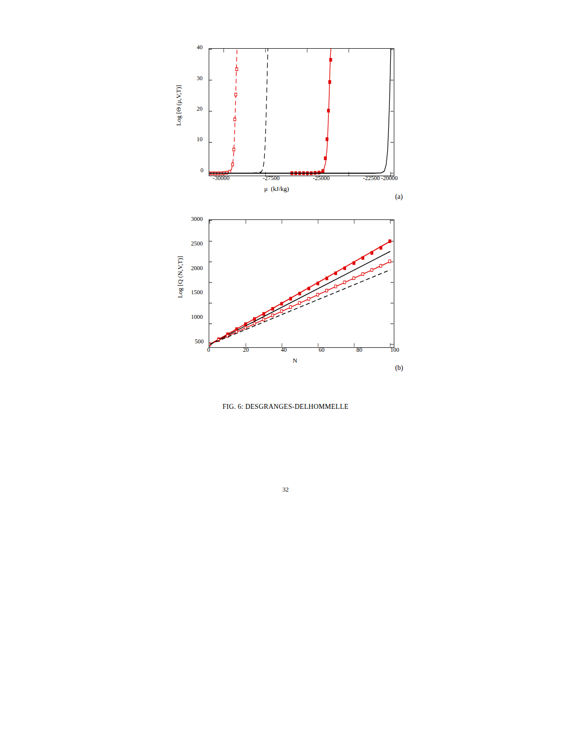Log [Θ (μ,V,T)]
40
30
20
10
0
-30000
-27500
-25000
-22500
-20000
μ (kJ/kg)
(a)
Log [Q (N,V,T)]
3000
2500
2000
1500
1000
500
0
20
40
60
80
100
N
(b)
FIG. 6: DESGRANGES-DELHOMMELLE
32